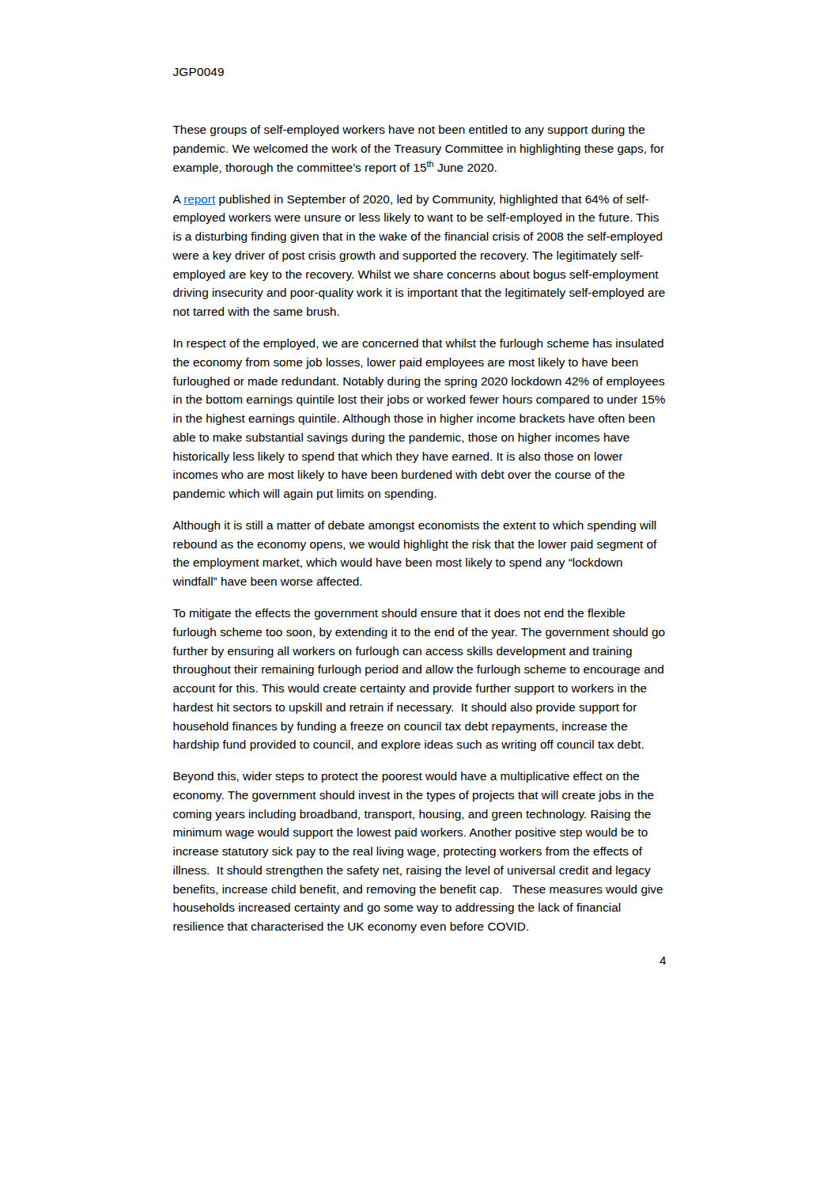JGP0049
These groups of self-employed workers have not been entitled to any support during the pandemic. We welcomed the work of the Treasury Committee in highlighting these gaps, for example, thorough the committee’s report of 15th June 2020.
A report published in September of 2020, led by Community, highlighted that 64% of self-employed workers were unsure or less likely to want to be self-employed in the future. This is a disturbing finding given that in the wake of the financial crisis of 2008 the self-employed were a key driver of post crisis growth and supported the recovery. The legitimately self-employed are key to the recovery. Whilst we share concerns about bogus self-employment driving insecurity and poor-quality work it is important that the legitimately self-employed are not tarred with the same brush.
In respect of the employed, we are concerned that whilst the furlough scheme has insulated the economy from some job losses, lower paid employees are most likely to have been furloughed or made redundant. Notably during the spring 2020 lockdown 42% of employees in the bottom earnings quintile lost their jobs or worked fewer hours compared to under 15% in the highest earnings quintile. Although those in higher income brackets have often been able to make substantial savings during the pandemic, those on higher incomes have historically less likely to spend that which they have earned. It is also those on lower incomes who are most likely to have been burdened with debt over the course of the pandemic which will again put limits on spending.
Although it is still a matter of debate amongst economists the extent to which spending will rebound as the economy opens, we would highlight the risk that the lower paid segment of the employment market, which would have been most likely to spend any “lockdown windfall” have been worse affected.
To mitigate the effects the government should ensure that it does not end the flexible furlough scheme too soon, by extending it to the end of the year. The government should go further by ensuring all workers on furlough can access skills development and training throughout their remaining furlough period and allow the furlough scheme to encourage and account for this. This would create certainty and provide further support to workers in the hardest hit sectors to upskill and retrain if necessary. It should also provide support for household finances by funding a freeze on council tax debt repayments, increase the hardship fund provided to council, and explore ideas such as writing off council tax debt.
Beyond this, wider steps to protect the poorest would have a multiplicative effect on the economy. The government should invest in the types of projects that will create jobs in the coming years including broadband, transport, housing, and green technology. Raising the minimum wage would support the lowest paid workers. Another positive step would be to increase statutory sick pay to the real living wage, protecting workers from the effects of illness. It should strengthen the safety net, raising the level of universal credit and legacy benefits, increase child benefit, and removing the benefit cap. These measures would give households increased certainty and go some way to addressing the lack of financial resilience that characterised the UK economy even before COVID.
4